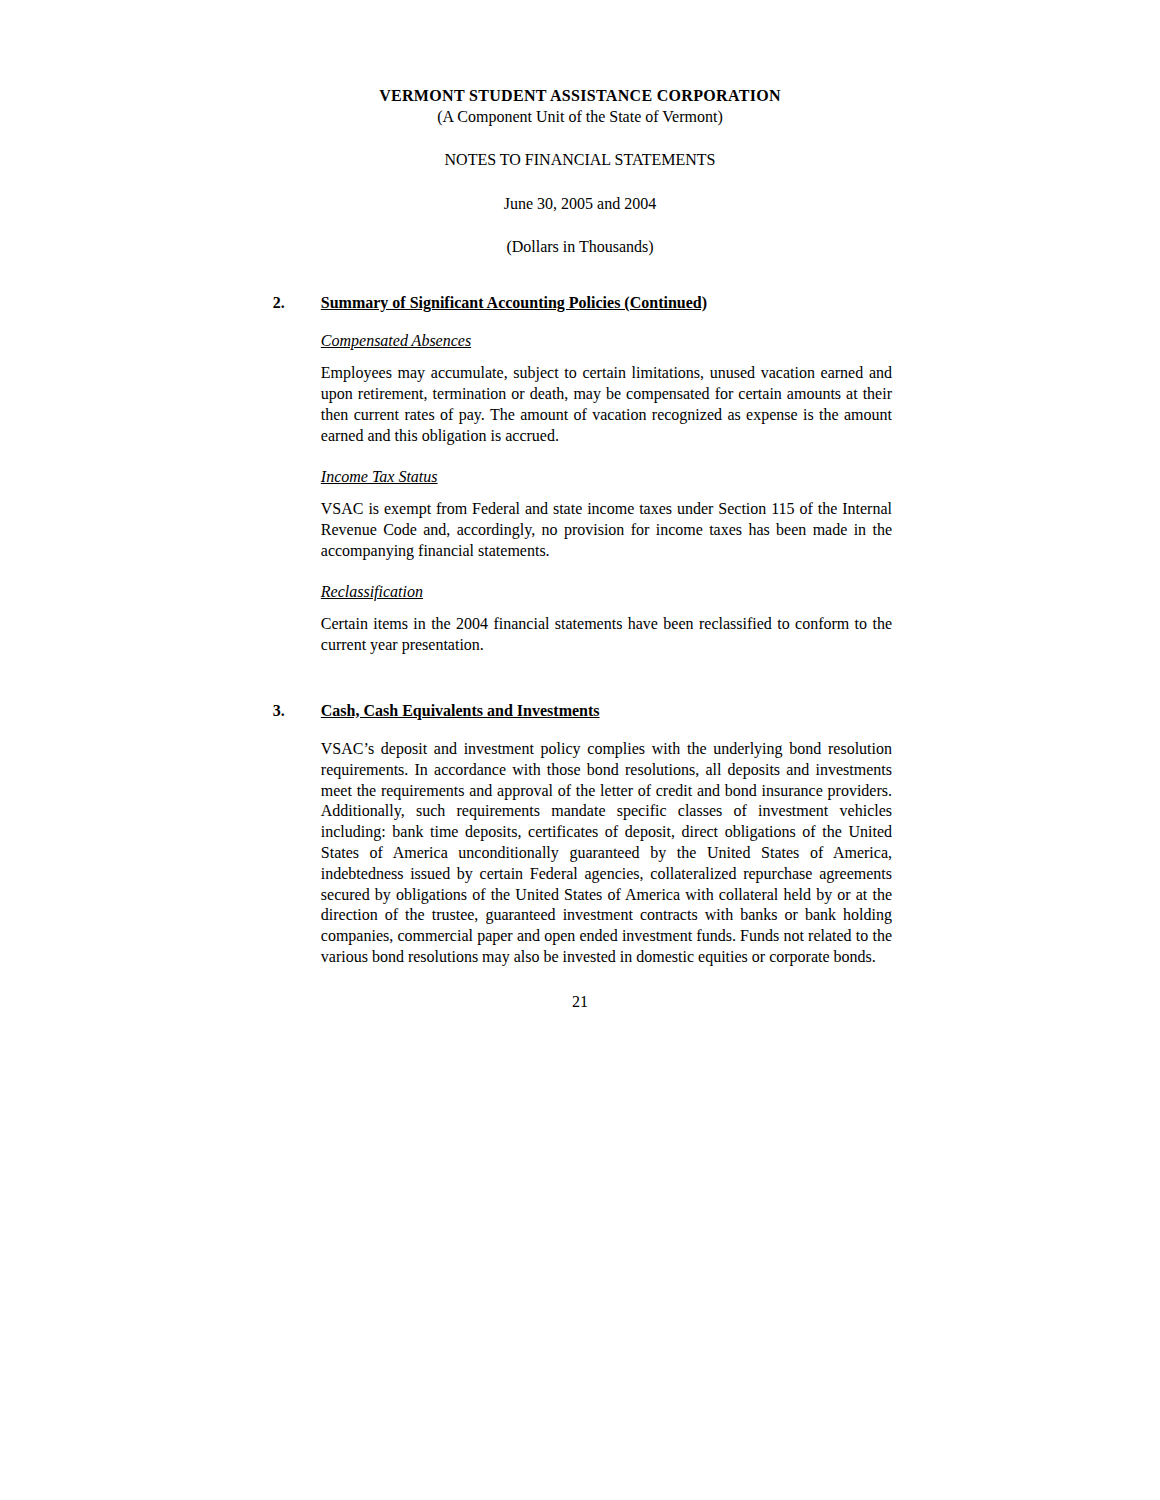VERMONT STUDENT ASSISTANCE CORPORATION
(A Component Unit of the State of Vermont)
NOTES TO FINANCIAL STATEMENTS
June 30, 2005 and 2004
(Dollars in Thousands)
2.
Summary of Significant Accounting Policies (Continued)
Compensated Absences
Employees may accumulate, subject to certain limitations, unused vacation earned and upon retirement, termination or death, may be compensated for certain amounts at their then current rates of pay. The amount of vacation recognized as expense is the amount earned and this obligation is accrued.
Income Tax Status
VSAC is exempt from Federal and state income taxes under Section 115 of the Internal Revenue Code and, accordingly, no provision for income taxes has been made in the accompanying financial statements.
Reclassification
Certain items in the 2004 financial statements have been reclassified to conform to the current year presentation.
3.
Cash, Cash Equivalents and Investments
VSAC’s deposit and investment policy complies with the underlying bond resolution requirements. In accordance with those bond resolutions, all deposits and investments meet the requirements and approval of the letter of credit and bond insurance providers. Additionally, such requirements mandate specific classes of investment vehicles including: bank time deposits, certificates of deposit, direct obligations of the United States of America unconditionally guaranteed by the United States of America, indebtedness issued by certain Federal agencies, collateralized repurchase agreements secured by obligations of the United States of America with collateral held by or at the direction of the trustee, guaranteed investment contracts with banks or bank holding companies, commercial paper and open ended investment funds. Funds not related to the various bond resolutions may also be invested in domestic equities or corporate bonds.
21